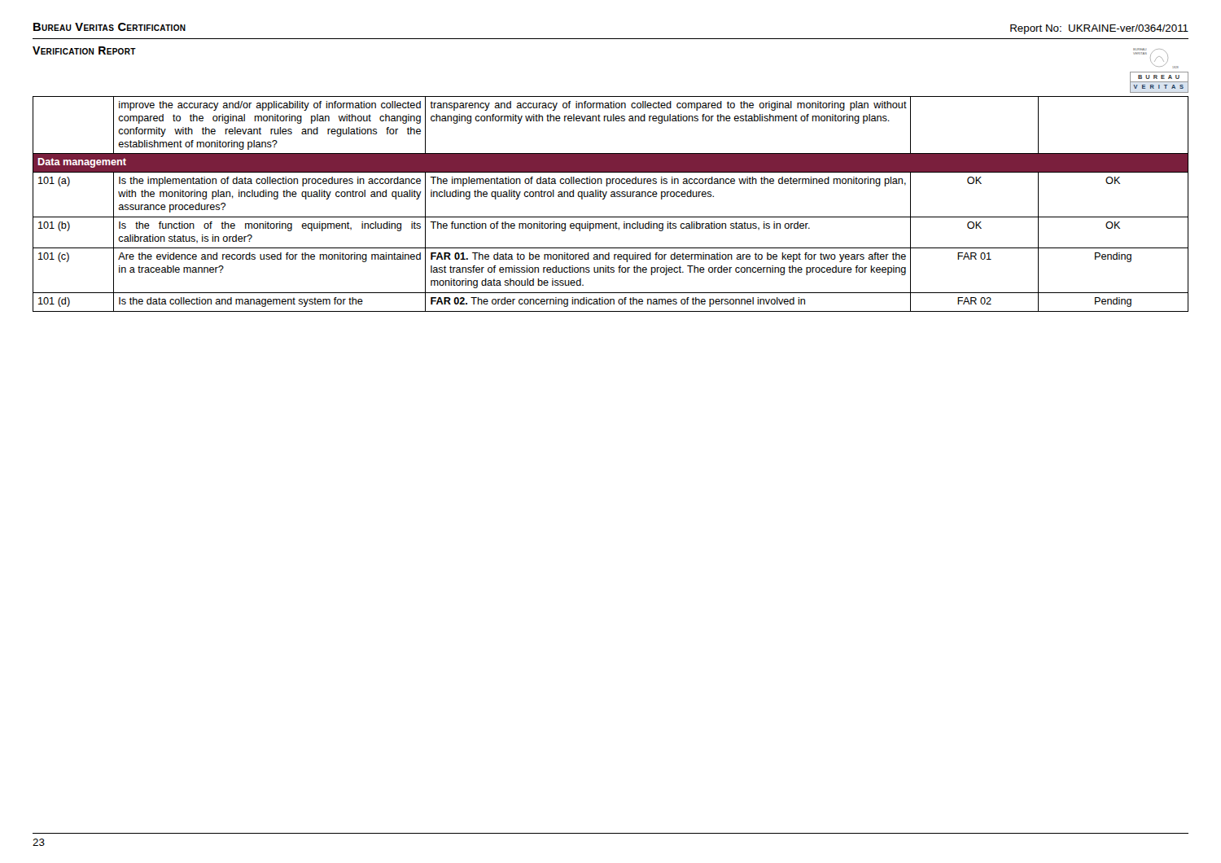Bureau Veritas Certification
Report No: UKRAINE-ver/0364/2011
Verification Report
BUREAU VERITAS 1828
B U R E A U
V E R I T A S
| | improve the accuracy and/or applicability of information collected compared to the original monitoring plan without changing conformity with the relevant rules and regulations for the establishment of monitoring plans? | transparency and accuracy of information collected compared to the original monitoring plan without changing conformity with the relevant rules and regulations for the establishment of monitoring plans. | | |
| Data management |
| 101 (a) | Is the implementation of data collection procedures in accordance with the monitoring plan, including the quality control and quality assurance procedures? | The implementation of data collection procedures is in accordance with the determined monitoring plan, including the quality control and quality assurance procedures. | OK | OK |
| 101 (b) | Is the function of the monitoring equipment, including its calibration status, is in order? | The function of the monitoring equipment, including its calibration status, is in order. | OK | OK |
| 101 (c) | Are the evidence and records used for the monitoring maintained in a traceable manner? | FAR 01. The data to be monitored and required for determination are to be kept for two years after the last transfer of emission reductions units for the project. The order concerning the procedure for keeping monitoring data should be issued. | FAR 01 | Pending |
| 101 (d) | Is the data collection and management system for the | FAR 02. The order concerning indication of the names of the personnel involved in | FAR 02 | Pending |
23